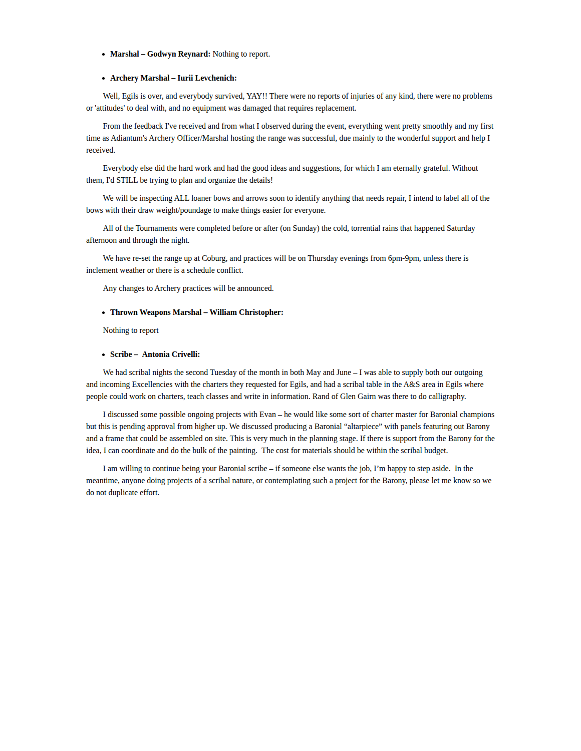Marshal – Godwyn Reynard: Nothing to report.
Archery Marshal – Iurii Levchenich:
Well, Egils is over, and everybody survived, YAY!! There were no reports of injuries of any kind, there were no problems or 'attitudes' to deal with, and no equipment was damaged that requires replacement.
From the feedback I've received and from what I observed during the event, everything went pretty smoothly and my first time as Adiantum's Archery Officer/Marshal hosting the range was successful, due mainly to the wonderful support and help I received.
Everybody else did the hard work and had the good ideas and suggestions, for which I am eternally grateful. Without them, I'd STILL be trying to plan and organize the details!
We will be inspecting ALL loaner bows and arrows soon to identify anything that needs repair, I intend to label all of the bows with their draw weight/poundage to make things easier for everyone.
All of the Tournaments were completed before or after (on Sunday) the cold, torrential rains that happened Saturday afternoon and through the night.
We have re-set the range up at Coburg, and practices will be on Thursday evenings from 6pm-9pm, unless there is inclement weather or there is a schedule conflict.
Any changes to Archery practices will be announced.
Thrown Weapons Marshal – William Christopher:
Nothing to report
Scribe – Antonia Crivelli:
We had scribal nights the second Tuesday of the month in both May and June – I was able to supply both our outgoing and incoming Excellencies with the charters they requested for Egils, and had a scribal table in the A&S area in Egils where people could work on charters, teach classes and write in information. Rand of Glen Gairn was there to do calligraphy.
I discussed some possible ongoing projects with Evan – he would like some sort of charter master for Baronial champions but this is pending approval from higher up. We discussed producing a Baronial “altarpiece” with panels featuring out Barony and a frame that could be assembled on site. This is very much in the planning stage. If there is support from the Barony for the idea, I can coordinate and do the bulk of the painting. The cost for materials should be within the scribal budget.
I am willing to continue being your Baronial scribe – if someone else wants the job, I’m happy to step aside. In the meantime, anyone doing projects of a scribal nature, or contemplating such a project for the Barony, please let me know so we do not duplicate effort.